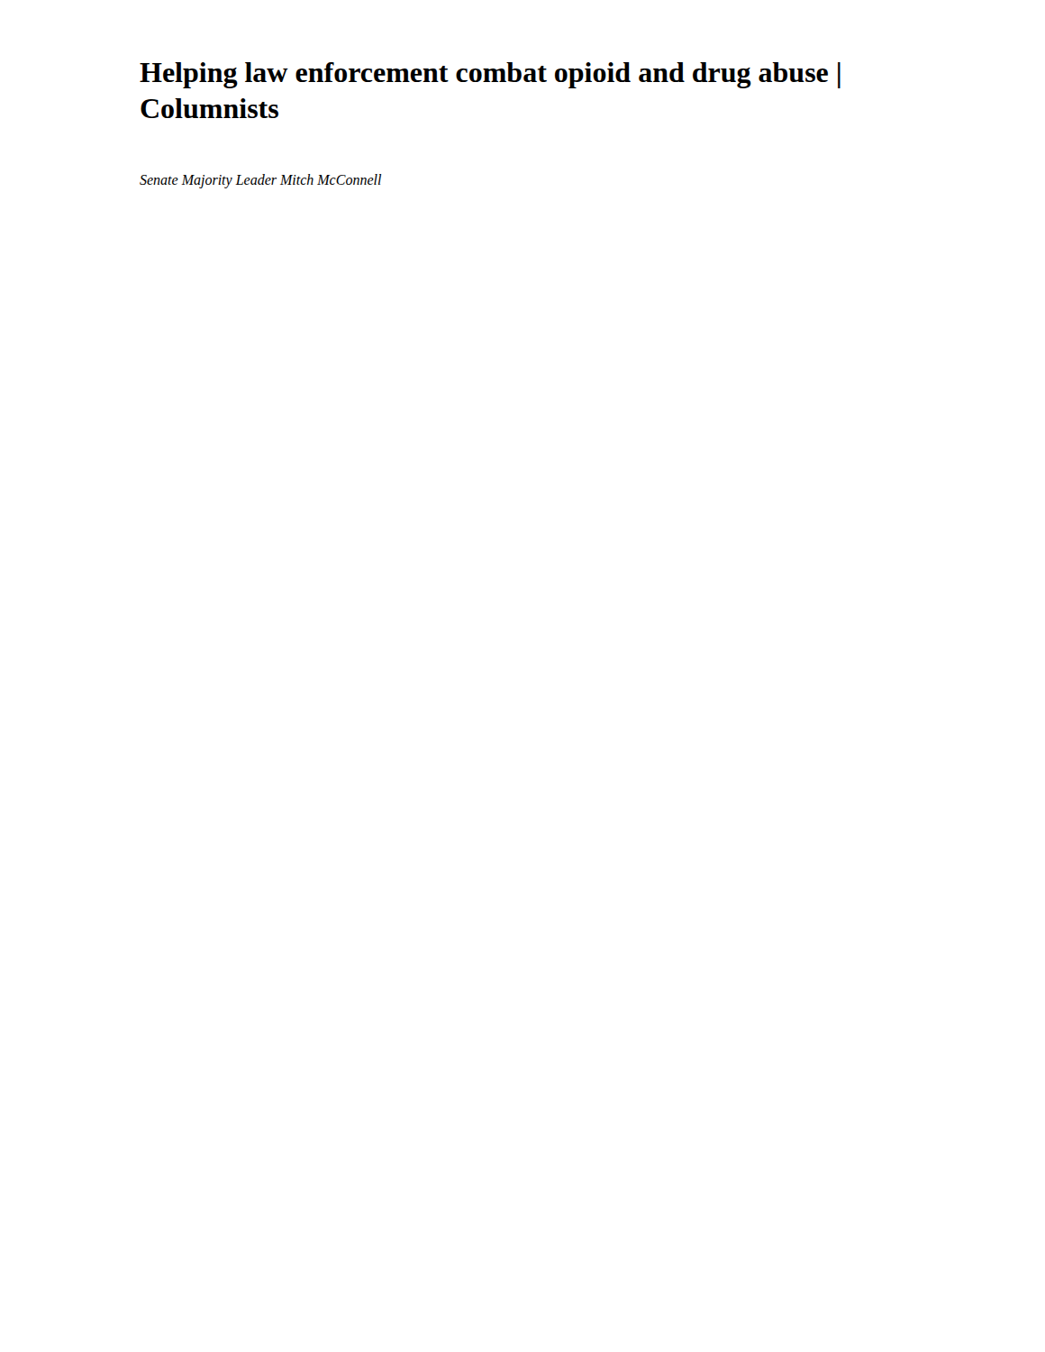Helping law enforcement combat opioid and drug abuse | Columnists
Senate Majority Leader Mitch McConnell